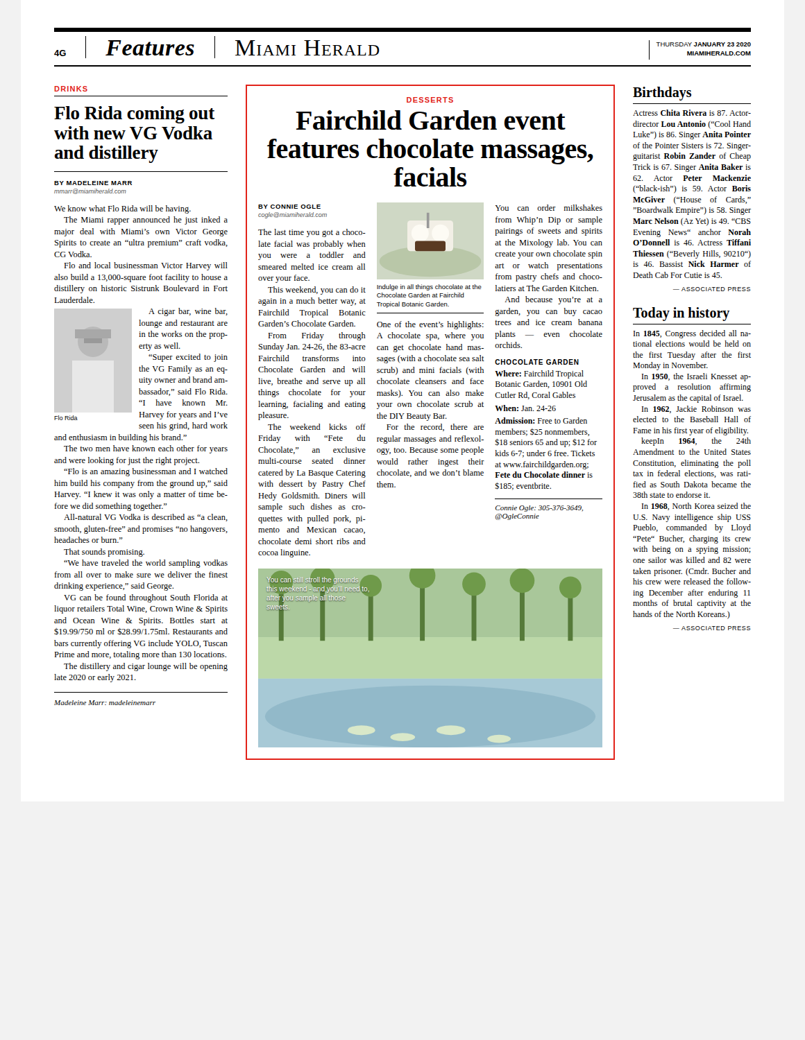4G
Features
Miami Herald
THURSDAY JANUARY 23 2020
MIAMIHERALD.COM
Drinks
Flo Rida coming out with new VG Vodka and distillery
By Madeleine Marr
mmarr@miamiherald.com
We know what Flo Rida will be having.
The Miami rapper announced he just inked a major deal with Miami’s own Victor George Spirits to create an “ultra premium” craft vodka, CG Vodka.
Flo and local businessman Victor Harvey will also build a 13,000-square foot facility to house a distillery on historic Sistrunk Boulevard in Fort Lauderdale.
Flo Rida
A cigar bar, wine bar, lounge and restaurant are in the works on the property as well.
“Super excited to join the VG Family as an equity owner and brand ambassador,” said Flo Rida. “I have known Mr. Harvey for years and I’ve seen his grind, hard work and enthusiasm in building his brand.”
The two men have known each other for years and were looking for just the right project.
“Flo is an amazing businessman and I watched him build his company from the ground up,” said Harvey. “I knew it was only a matter of time before we did something together.”
All-natural VG Vodka is described as “a clean, smooth, gluten-free” and promises “no hangovers, headaches or burn.”
That sounds promising.
“We have traveled the world sampling vodkas from all over to make sure we deliver the finest drinking experience,” said George.
VG can be found throughout South Florida at liquor retailers Total Wine, Crown Wine & Spirits and Ocean Wine & Spirits. Bottles start at $19.99/750 ml or $28.99/1.75ml. Restaurants and bars currently offering VG include YOLO, Tuscan Prime and more, totaling more than 130 locations.
The distillery and cigar lounge will be opening late 2020 or early 2021.
Madeleine Marr: madeleinemarr
Desserts
Fairchild Garden event features chocolate massages, facials
By Connie Ogle
cogle@miamiherald.com
The last time you got a chocolate facial was probably when you were a toddler and smeared melted ice cream all over your face.
This weekend, you can do it again in a much better way, at Fairchild Tropical Botanic Garden’s Chocolate Garden.
From Friday through Sunday Jan. 24-26, the 83-acre Fairchild transforms into Chocolate Garden and will live, breathe and serve up all things chocolate for your learning, facialing and eating pleasure.
The weekend kicks off Friday with “Fete du Chocolate,” an exclusive multi-course seated dinner catered by La Basque Catering with dessert by Pastry Chef Hedy Goldsmith. Diners will sample such dishes as croquettes with pulled pork, pimento and Mexican cacao, chocolate demi short ribs and cocoa linguine.
Indulge in all things chocolate at the Chocolate Garden at Fairchild Tropical Botanic Garden.
One of the event’s highlights: A chocolate spa, where you can get chocolate hand massages (with a chocolate sea salt scrub) and mini facials (with chocolate cleansers and face masks). You can also make your own chocolate scrub at the DIY Beauty Bar.
For the record, there are regular massages and reflexology, too. Because some people would rather ingest their chocolate, and we don’t blame them.
You can order milkshakes from Whip’n Dip or sample pairings of sweets and spirits at the Mixology lab. You can create your own chocolate spin art or watch presentations from pastry chefs and chocolatiers at The Garden Kitchen.
And because you’re at a garden, you can buy cacao trees and ice cream banana plants — even chocolate orchids.
Chocolate Garden
Where: Fairchild Tropical Botanic Garden, 10901 Old Cutler Rd, Coral Gables
When: Jan. 24-26
Admission: Free to Garden members; $25 nonmembers, $18 seniors 65 and up; $12 for kids 6-7; under 6 free. Tickets at www.fairchildgarden.org; Fete du Chocolate dinner is $185; eventbrite.
Connie Ogle: 305-376-3649, @OgleConnie
You can still stroll the grounds this weekend - and you’ll need to, after you sample all those sweets.
Birthdays
Actress Chita Rivera is 87. Actor-director Lou Antonio (“Cool Hand Luke”) is 86. Singer Anita Pointer of the Pointer Sisters is 72. Singer-guitarist Robin Zander of Cheap Trick is 67. Singer Anita Baker is 62. Actor Peter Mackenzie (“black-ish”) is 59. Actor Boris McGiver (“House of Cards,” ”Boardwalk Empire”) is 58. Singer Marc Nelson (Az Yet) is 49. “CBS Evening News“ anchor Norah O’Donnell is 46. Actress Tiffani Thiessen (“Beverly Hills, 90210“) is 46. Bassist Nick Harmer of Death Cab For Cutie is 45.
— Associated Press
Today in history
In 1845, Congress decided all national elections would be held on the first Tuesday after the first Monday in November.
In 1950, the Israeli Knesset approved a resolution affirming Jerusalem as the capital of Israel.
In 1962, Jackie Robinson was elected to the Baseball Hall of Fame in his first year of eligibility.
keepIn 1964, the 24th Amendment to the United States Constitution, eliminating the poll tax in federal elections, was ratified as South Dakota became the 38th state to endorse it.
In 1968, North Korea seized the U.S. Navy intelligence ship USS Pueblo, commanded by Lloyd “Pete“ Bucher, charging its crew with being on a spying mission; one sailor was killed and 82 were taken prisoner. (Cmdr. Bucher and his crew were released the following December after enduring 11 months of brutal captivity at the hands of the North Koreans.)
— Associated Press